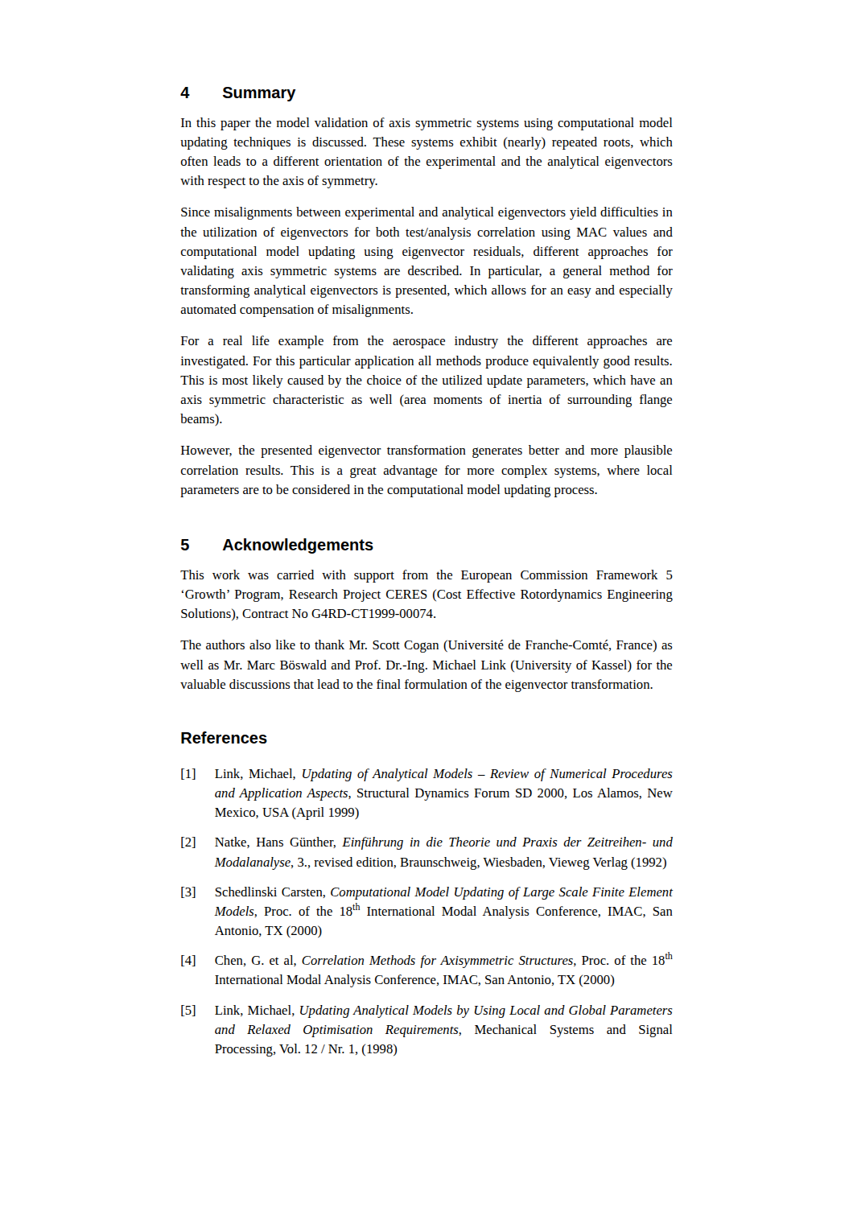4 Summary
In this paper the model validation of axis symmetric systems using computational model updating techniques is discussed. These systems exhibit (nearly) repeated roots, which often leads to a different orientation of the experimental and the analytical eigenvectors with respect to the axis of symmetry.
Since misalignments between experimental and analytical eigenvectors yield difficulties in the utilization of eigenvectors for both test/analysis correlation using MAC values and computational model updating using eigenvector residuals, different approaches for validating axis symmetric systems are described. In particular, a general method for transforming analytical eigenvectors is presented, which allows for an easy and especially automated compensation of misalignments.
For a real life example from the aerospace industry the different approaches are investigated. For this particular application all methods produce equivalently good results. This is most likely caused by the choice of the utilized update parameters, which have an axis symmetric characteristic as well (area moments of inertia of surrounding flange beams).
However, the presented eigenvector transformation generates better and more plausible correlation results. This is a great advantage for more complex systems, where local parameters are to be considered in the computational model updating process.
5 Acknowledgements
This work was carried with support from the European Commission Framework 5 ‘Growth’ Program, Research Project CERES (Cost Effective Rotordynamics Engineering Solutions), Contract No G4RD-CT1999-00074.
The authors also like to thank Mr. Scott Cogan (Université de Franche-Comté, France) as well as Mr. Marc Böswald and Prof. Dr.-Ing. Michael Link (University of Kassel) for the valuable discussions that lead to the final formulation of the eigenvector transformation.
References
[1] Link, Michael, Updating of Analytical Models – Review of Numerical Procedures and Application Aspects, Structural Dynamics Forum SD 2000, Los Alamos, New Mexico, USA (April 1999)
[2] Natke, Hans Günther, Einführung in die Theorie und Praxis der Zeitreihen- und Modalanalyse, 3., revised edition, Braunschweig, Wiesbaden, Vieweg Verlag (1992)
[3] Schedlinski Carsten, Computational Model Updating of Large Scale Finite Element Models, Proc. of the 18th International Modal Analysis Conference, IMAC, San Antonio, TX (2000)
[4] Chen, G. et al, Correlation Methods for Axisymmetric Structures, Proc. of the 18th International Modal Analysis Conference, IMAC, San Antonio, TX (2000)
[5] Link, Michael, Updating Analytical Models by Using Local and Global Parameters and Relaxed Optimisation Requirements, Mechanical Systems and Signal Processing, Vol. 12 / Nr. 1, (1998)